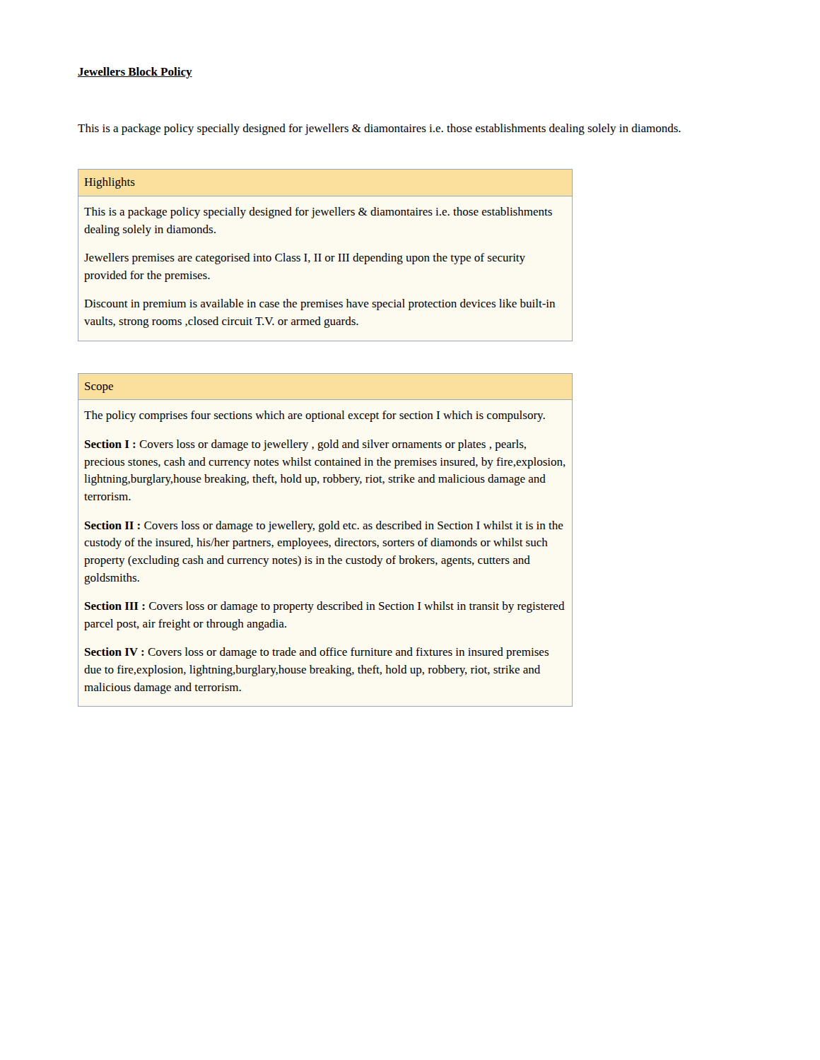Jewellers Block Policy
This is a package policy specially designed for jewellers & diamontaires i.e. those establishments dealing solely in diamonds.
| Highlights |
| --- |
| This is a package policy specially designed for jewellers & diamontaires i.e. those establishments dealing solely in diamonds. Jewellers premises are categorised into Class I, II or III depending upon the type of security provided for the premises. Discount in premium is available in case the premises have special protection devices like built-in vaults, strong rooms ,closed circuit T.V. or armed guards. |
| Scope |
| --- |
| The policy comprises four sections which are optional except for section I which is compulsory. Section I : Covers loss or damage to jewellery , gold and silver ornaments or plates , pearls, precious stones, cash and currency notes whilst contained in the premises insured, by fire,explosion, lightning,burglary,house breaking, theft, hold up, robbery, riot, strike and malicious damage and terrorism. Section II : Covers loss or damage to jewellery, gold etc. as described in Section I whilst it is in the custody of the insured, his/her partners, employees, directors, sorters of diamonds or whilst such property (excluding cash and currency notes) is in the custody of brokers, agents, cutters and goldsmiths. Section III : Covers loss or damage to property described in Section I whilst in transit by registered parcel post, air freight or through angadia. Section IV : Covers loss or damage to trade and office furniture and fixtures in insured premises due to fire,explosion, lightning,burglary,house breaking, theft, hold up, robbery, riot, strike and malicious damage and terrorism. |